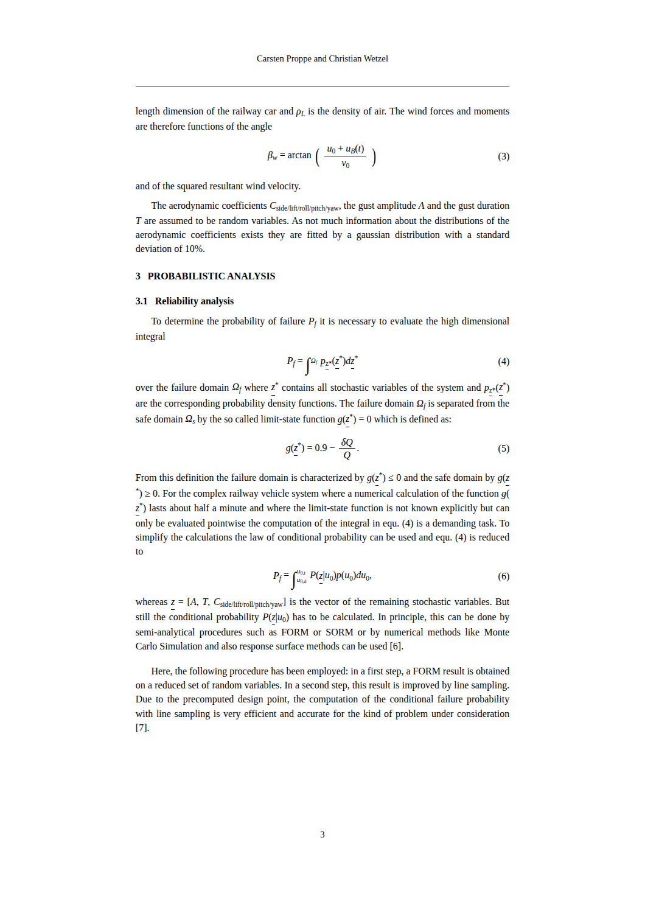Carsten Proppe and Christian Wetzel
length dimension of the railway car and ρL is the density of air. The wind forces and moments are therefore functions of the angle
βw = arctan ( u 0 + uB(t) v 0 ) (3)
and of the squared resultant wind velocity.
The aerodynamic coefficients Cside/lift/roll/pitch/yaw, the gust amplitude A and the gust duration T are assumed to be random variables. As not much information about the distributions of the aerodynamic coefficients exists they are fitted by a gaussian distribution with a standard deviation of 10%.
3 PROBABILISTIC ANALYSIS
3.1 Reliability analysis
To determine the probability of failure Pf it is necessary to evaluate the high dimensional integral
Pf = ∫Ωf pz*(z*)dz* (4)
over the failure domain Ωf where z* contains all stochastic variables of the system and pz*(z*) are the corresponding probability density functions. The failure domain Ωf is separated from the safe domain Ωs by the so called limit-state function g(z*) = 0 which is defined as:
g(z*) = 0.9 − δQ Q . (5)
From this definition the failure domain is characterized by g(z*) ≤ 0 and the safe domain by g(z*) ≥ 0. For the complex railway vehicle system where a numerical calculation of the function g(z*) lasts about half a minute and where the limit-state function is not known explicitly but can only be evaluated pointwise the computation of the integral in equ. (4) is a demanding task. To simplify the calculations the law of conditional probability can be used and equ. (4) is reduced to
Pf = ∫u 0,t u 0,d P(z|u 0)p(u 0)du 0, (6)
whereas z = [A, T, Cside/lift/roll/pitch/yaw] is the vector of the remaining stochastic variables. But still the conditional probability P(z|u 0) has to be calculated. In principle, this can be done by semi-analytical procedures such as FORM or SORM or by numerical methods like Monte Carlo Simulation and also response surface methods can be used [6].
Here, the following procedure has been employed: in a first step, a FORM result is obtained on a reduced set of random variables. In a second step, this result is improved by line sampling. Due to the precomputed design point, the computation of the conditional failure probability with line sampling is very efficient and accurate for the kind of problem under consideration [7].
3